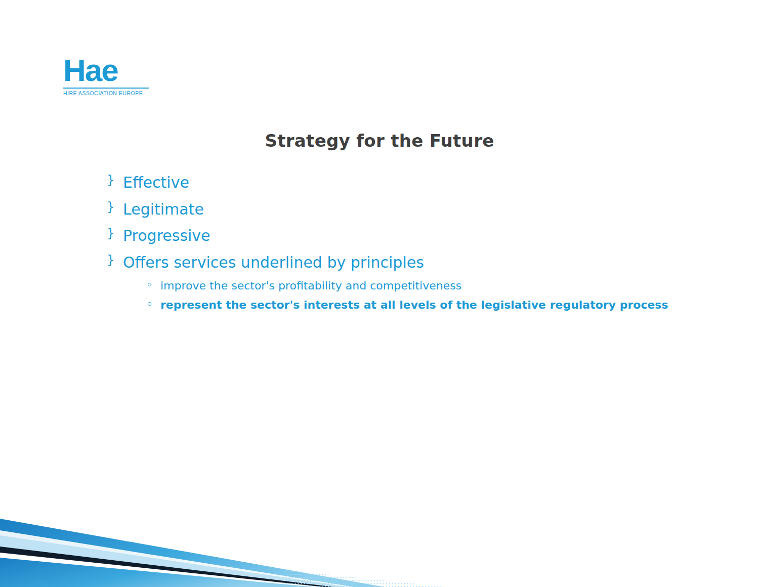Hae
HIRE ASSOCIATION EUROPE
Strategy for the Future
Effective
Legitimate
Progressive
Offers services underlined by principles
improve the sector's profitability and competitiveness
represent the sector's interests at all levels of the legislative regulatory process